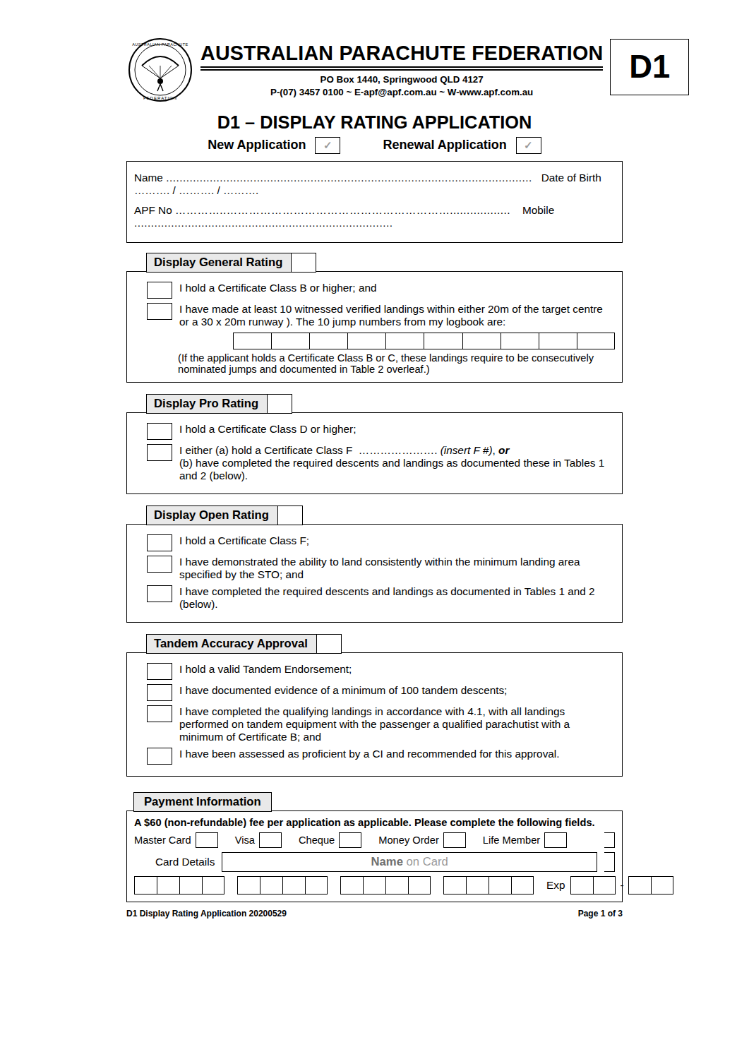AUSTRALIAN PARACHUTE FEDERATION
AUSTRALIAN PARACHUTE FEDERATION
PO Box 1440, Springwood QLD 4127
P-(07) 3457 0100 ~ E-apf@apf.com.au ~ W-www.apf.com.au
D1
D1 – DISPLAY RATING APPLICATION
New Application ✓ Renewal Application ✓
Name ............................................................................................................. Date of Birth ………. / ………. / ……….
APF No …………..…………………………………………………….................. Mobile .............................................................................
Display General Rating
I hold a Certificate Class B or higher; and
I have made at least 10 witnessed verified landings within either 20m of the target centre or a 30 x 20m runway ). The 10 jump numbers from my logbook are:
(If the applicant holds a Certificate Class B or C, these landings require to be consecutively nominated jumps and documented in Table 2 overleaf.)
Display Pro Rating
I hold a Certificate Class D or higher;
I either (a) hold a Certificate Class F …………………. (insert F #), or
(b) have completed the required descents and landings as documented these in Tables 1 and 2 (below).
Display Open Rating
I hold a Certificate Class F;
I have demonstrated the ability to land consistently within the minimum landing area specified by the STO; and
I have completed the required descents and landings as documented in Tables 1 and 2 (below).
Tandem Accuracy Approval
I hold a valid Tandem Endorsement;
I have documented evidence of a minimum of 100 tandem descents;
I have completed the qualifying landings in accordance with 4.1, with all landings performed on tandem equipment with the passenger a qualified parachutist with a minimum of Certificate B; and
I have been assessed as proficient by a CI and recommended for this approval.
Payment Information
A $60 (non-refundable) fee per application as applicable. Please complete the following fields.
Master Card Visa Cheque Money Order Life Member
Card Details Name on Card
Exp -
D1 Display Rating Application 20200529 Page 1 of 3